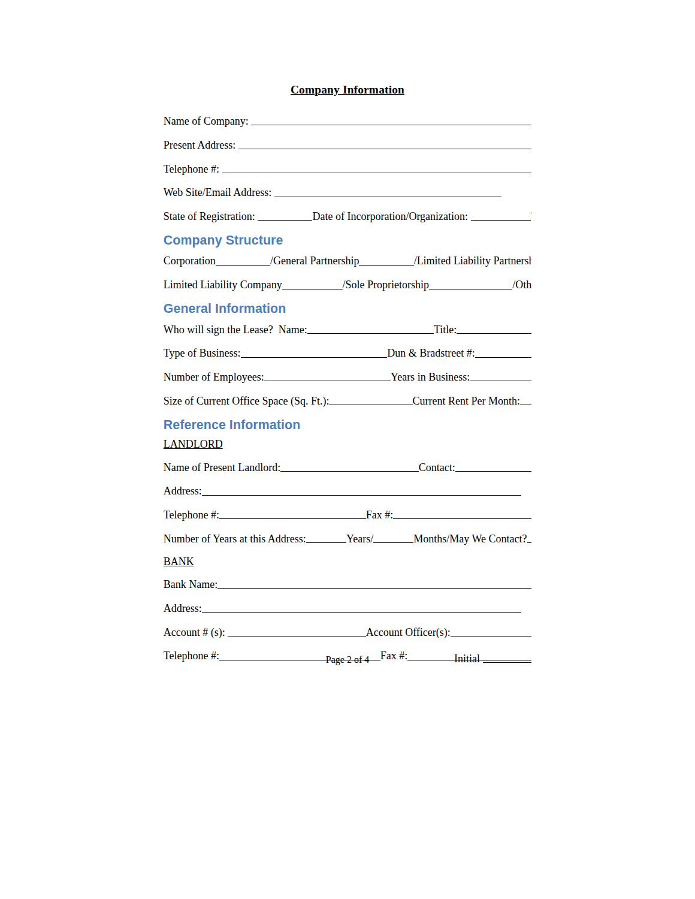Company Information
Name of Company:
Present Address:
Telephone #:
Web Site/Email Address:
State of Registration: Date of Incorporation/Organization: Tax I.D.#
Company Structure
Corporation /General Partnership /Limited Liability Partnership
Limited Liability Company /Sole Proprietorship /Other
General Information
Who will sign the Lease? Name: Title:
Type of Business: Dun & Bradstreet #:
Number of Employees: Years in Business:
Size of Current Office Space (Sq. Ft.): Current Rent Per Month:
Reference Information
LANDLORD
Name of Present Landlord: Contact:
Address:
Telephone #: Fax #:
Number of Years at this Address: Years/ Months/May We Contact?
BANK
Bank Name:
Address:
Account # (s): Account Officer(s):
Telephone #: Fax #:
Page 2 of 4
Initial